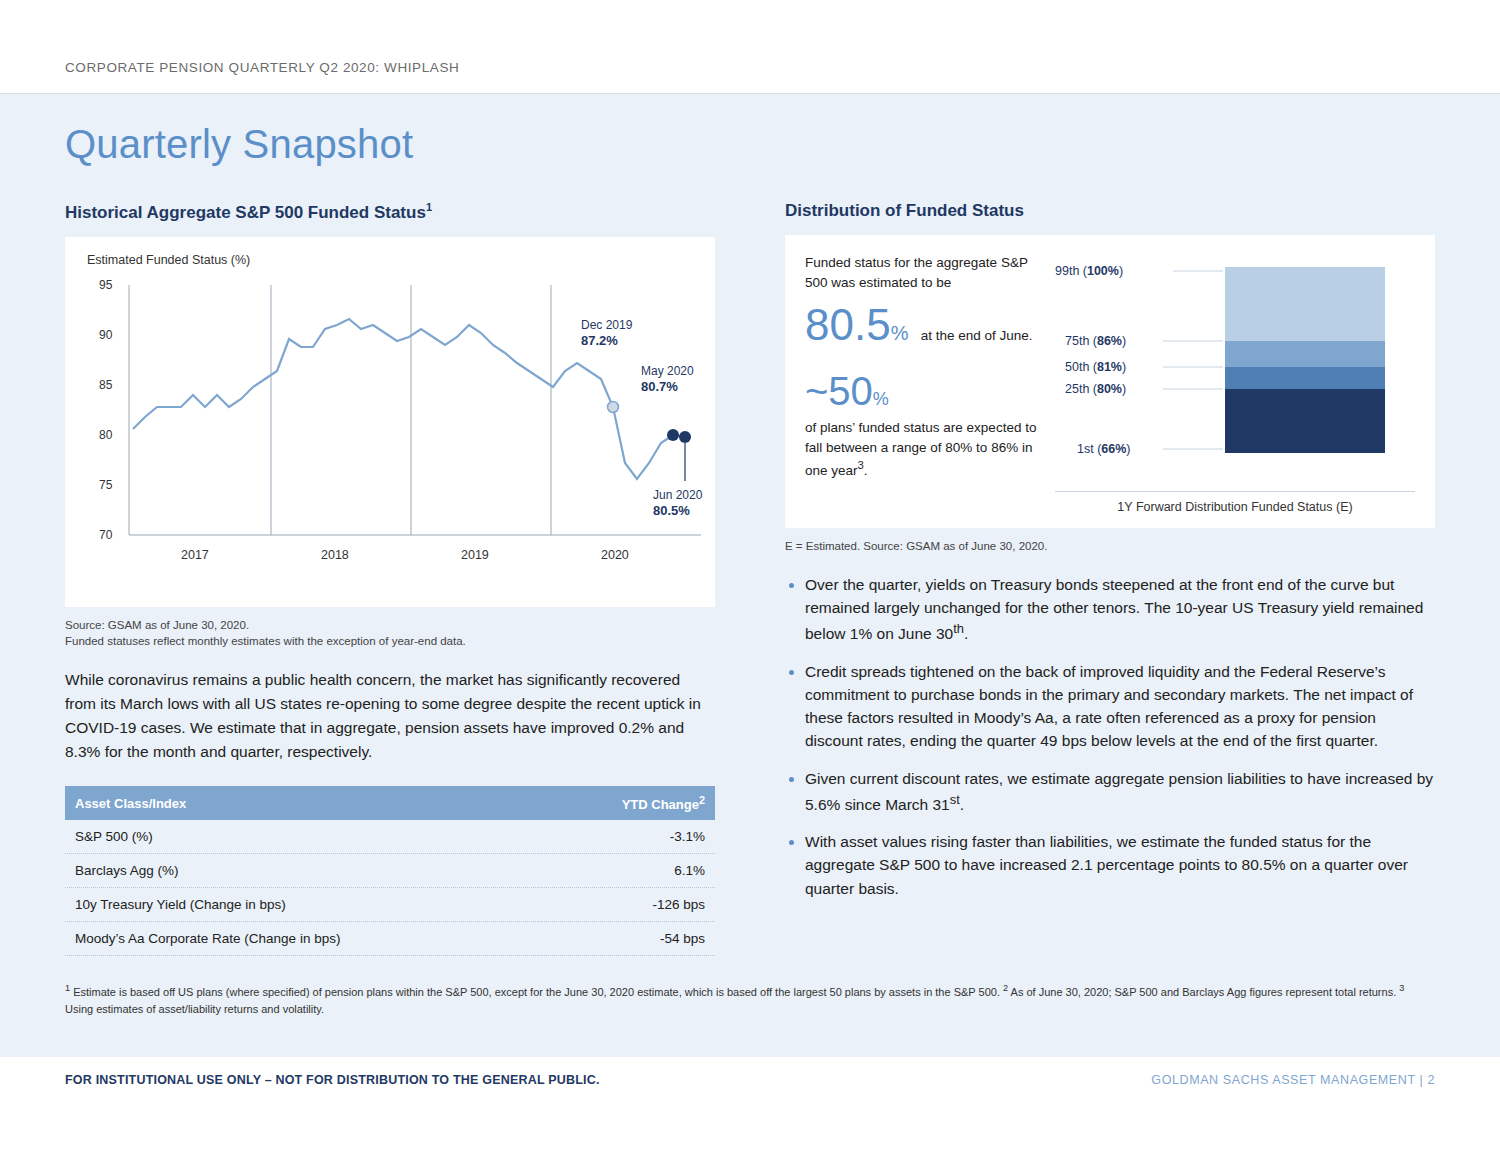Corporate Pension Quarterly Q2 2020: Whiplash
Quarterly Snapshot
Historical Aggregate S&P 500 Funded Status1
Estimated Funded Status (%)
95 90 85 80 75 70 Dec 2019 87.2% May 2020 80.7% Jun 2020 80.5% 2017 2018 2019 2020
Source: GSAM as of June 30, 2020.
Funded statuses reflect monthly estimates with the exception of year-end data.
While coronavirus remains a public health concern, the market has significantly recovered from its March lows with all US states re-opening to some degree despite the recent uptick in COVID-19 cases. We estimate that in aggregate, pension assets have improved 0.2% and 8.3% for the month and quarter, respectively.
| Asset Class/Index | YTD Change 2 |
| --- | --- |
| S&P 500 (%) | -3.1% |
| Barclays Agg (%) | 6.1% |
| 10y Treasury Yield (Change in bps) | -126 bps |
| Moody’s Aa Corporate Rate (Change in bps) | -54 bps |
Distribution of Funded Status
Funded status for the aggregate S&P 500 was estimated to be
80.5% at the end of June.
~50%
of plans’ funded status are expected to fall between a range of 80% to 86% in one year3.
99th (100%) 75th (86%) 50th (81%) 25th (80%) 1st (66%)
1Y Forward Distribution Funded Status (E)
E = Estimated. Source: GSAM as of June 30, 2020.
Over the quarter, yields on Treasury bonds steepened at the front end of the curve but remained largely unchanged for the other tenors. The 10-year US Treasury yield remained below 1% on June 30th.
Credit spreads tightened on the back of improved liquidity and the Federal Reserve’s commitment to purchase bonds in the primary and secondary markets. The net impact of these factors resulted in Moody’s Aa, a rate often referenced as a proxy for pension discount rates, ending the quarter 49 bps below levels at the end of the first quarter.
Given current discount rates, we estimate aggregate pension liabilities to have increased by 5.6% since March 31st.
With asset values rising faster than liabilities, we estimate the funded status for the aggregate S&P 500 to have increased 2.1 percentage points to 80.5% on a quarter over quarter basis.
1 Estimate is based off US plans (where specified) of pension plans within the S&P 500, except for the June 30, 2020 estimate, which is based off the largest 50 plans by assets in the S&P 500. 2 As of June 30, 2020; S&P 500 and Barclays Agg figures represent total returns. 3 Using estimates of asset/liability returns and volatility.
FOR INSTITUTIONAL USE ONLY – NOT FOR DISTRIBUTION TO THE GENERAL PUBLIC.
GOLDMAN SACHS ASSET MANAGEMENT | 2